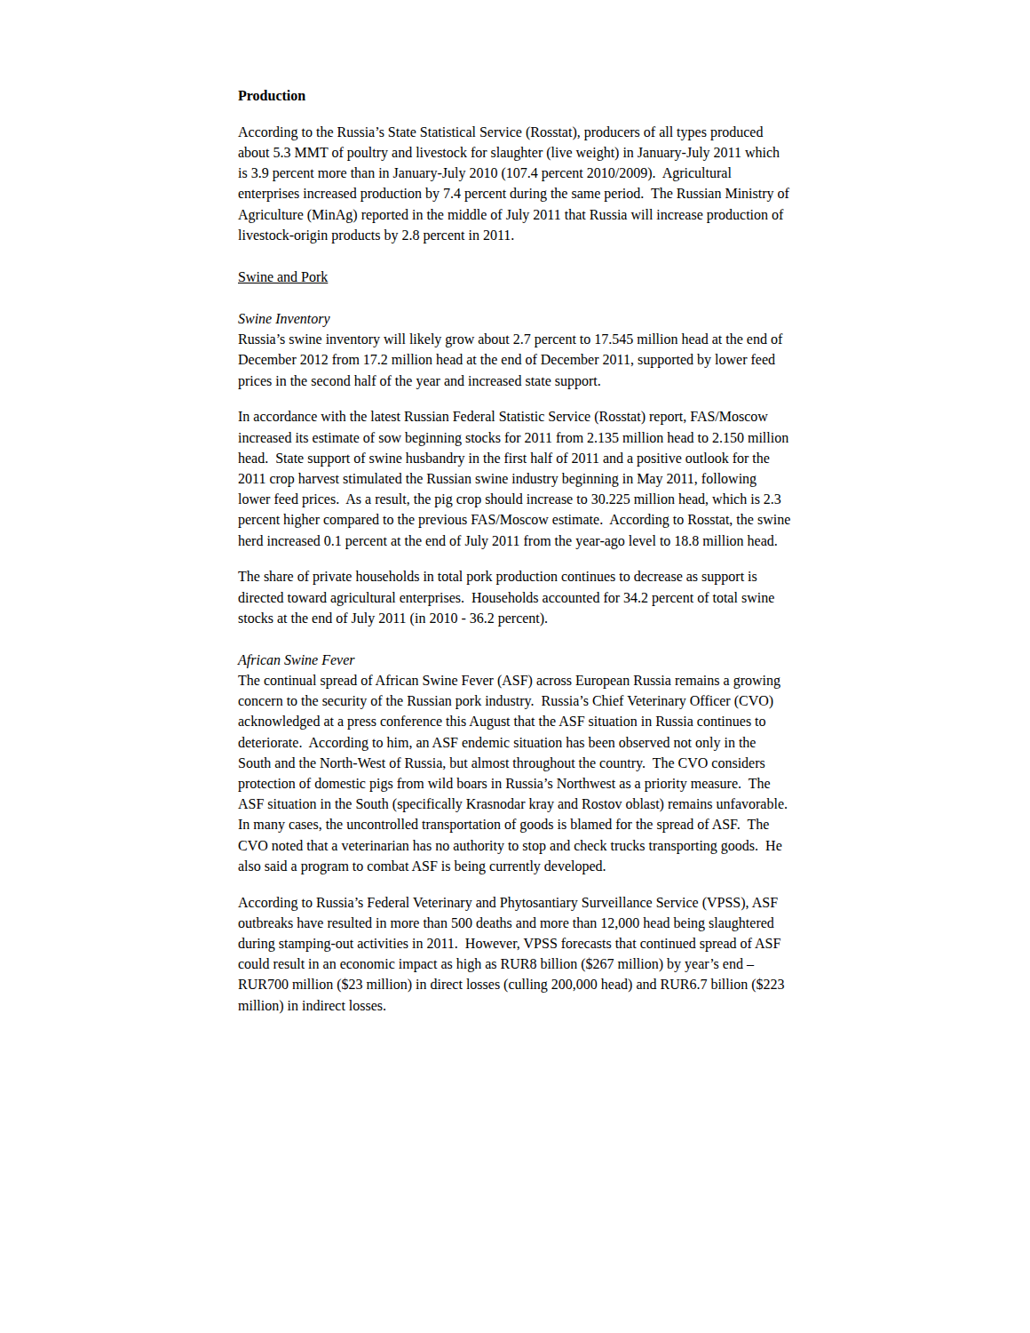Production
According to the Russia’s State Statistical Service (Rosstat), producers of all types produced about 5.3 MMT of poultry and livestock for slaughter (live weight) in January-July 2011 which is 3.9 percent more than in January-July 2010 (107.4 percent 2010/2009). Agricultural enterprises increased production by 7.4 percent during the same period. The Russian Ministry of Agriculture (MinAg) reported in the middle of July 2011 that Russia will increase production of livestock-origin products by 2.8 percent in 2011.
Swine and Pork
Swine Inventory
Russia’s swine inventory will likely grow about 2.7 percent to 17.545 million head at the end of December 2012 from 17.2 million head at the end of December 2011, supported by lower feed prices in the second half of the year and increased state support.
In accordance with the latest Russian Federal Statistic Service (Rosstat) report, FAS/Moscow increased its estimate of sow beginning stocks for 2011 from 2.135 million head to 2.150 million head. State support of swine husbandry in the first half of 2011 and a positive outlook for the 2011 crop harvest stimulated the Russian swine industry beginning in May 2011, following lower feed prices. As a result, the pig crop should increase to 30.225 million head, which is 2.3 percent higher compared to the previous FAS/Moscow estimate. According to Rosstat, the swine herd increased 0.1 percent at the end of July 2011 from the year-ago level to 18.8 million head.
The share of private households in total pork production continues to decrease as support is directed toward agricultural enterprises. Households accounted for 34.2 percent of total swine stocks at the end of July 2011 (in 2010 - 36.2 percent).
African Swine Fever
The continual spread of African Swine Fever (ASF) across European Russia remains a growing concern to the security of the Russian pork industry. Russia’s Chief Veterinary Officer (CVO) acknowledged at a press conference this August that the ASF situation in Russia continues to deteriorate. According to him, an ASF endemic situation has been observed not only in the South and the North-West of Russia, but almost throughout the country. The CVO considers protection of domestic pigs from wild boars in Russia’s Northwest as a priority measure. The ASF situation in the South (specifically Krasnodar kray and Rostov oblast) remains unfavorable. In many cases, the uncontrolled transportation of goods is blamed for the spread of ASF. The CVO noted that a veterinarian has no authority to stop and check trucks transporting goods. He also said a program to combat ASF is being currently developed.
According to Russia’s Federal Veterinary and Phytosantiary Surveillance Service (VPSS), ASF outbreaks have resulted in more than 500 deaths and more than 12,000 head being slaughtered during stamping-out activities in 2011. However, VPSS forecasts that continued spread of ASF could result in an economic impact as high as RUR8 billion ($267 million) by year’s end – RUR700 million ($23 million) in direct losses (culling 200,000 head) and RUR6.7 billion ($223 million) in indirect losses.